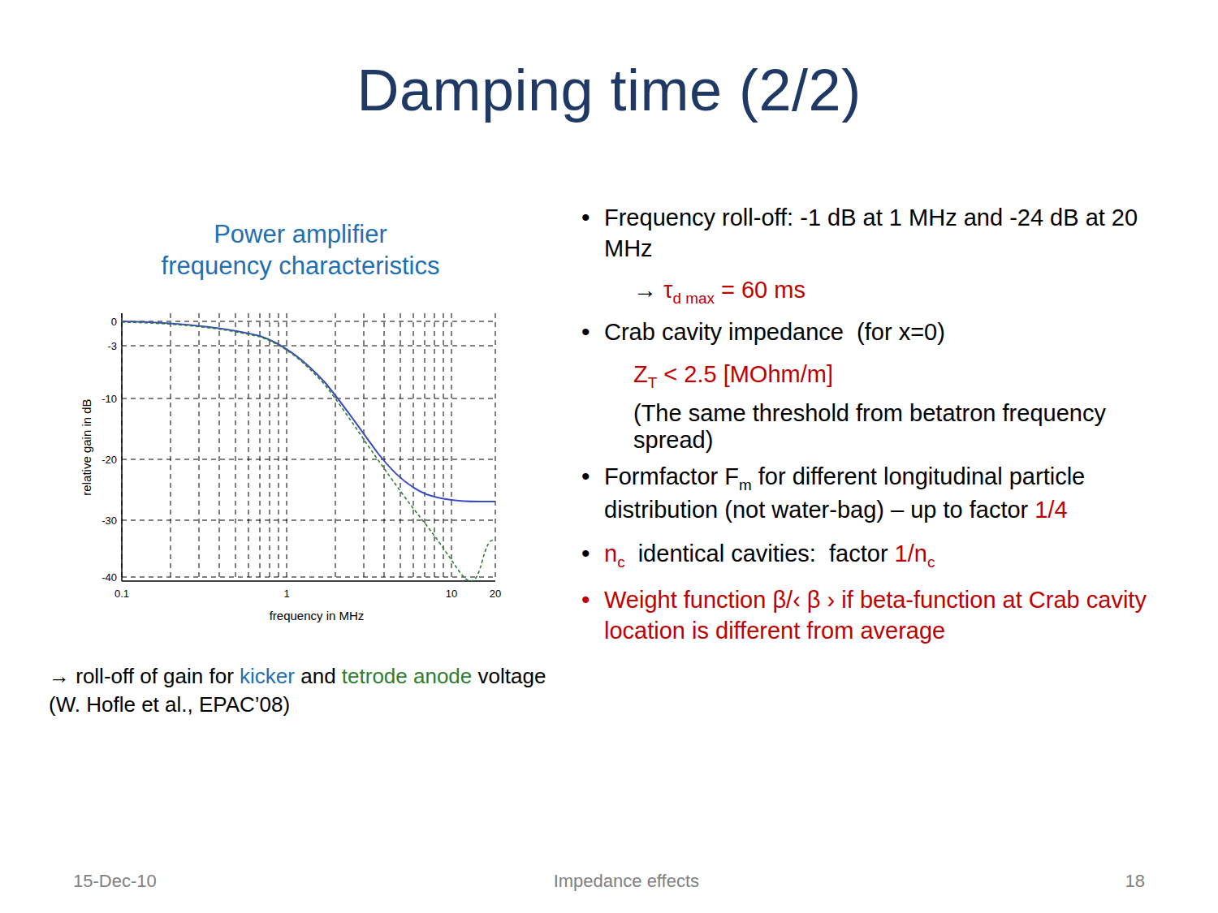Damping time (2/2)
Power amplifier
frequency characteristics
0 -3 -10 -20 -30 -40 0.1 1 10 20 frequency in MHz relative gain in dB
→ roll-off of gain for kicker and tetrode anode voltage (W. Hofle et al., EPAC’08)
Frequency roll-off: -1 dB at 1 MHz and -24 dB at 20 MHz
→ τd max = 60 ms
Crab cavity impedance (for x=0)
ZT < 2.5 [MOhm/m]
(The same threshold from betatron frequency spread)
Formfactor Fm for different longitudinal particle distribution (not water-bag) – up to factor 1/4
nc identical cavities: factor 1/nc
Weight function β/‹ β › if beta-function at Crab cavity location is different from average
15-Dec-10
Impedance effects
18